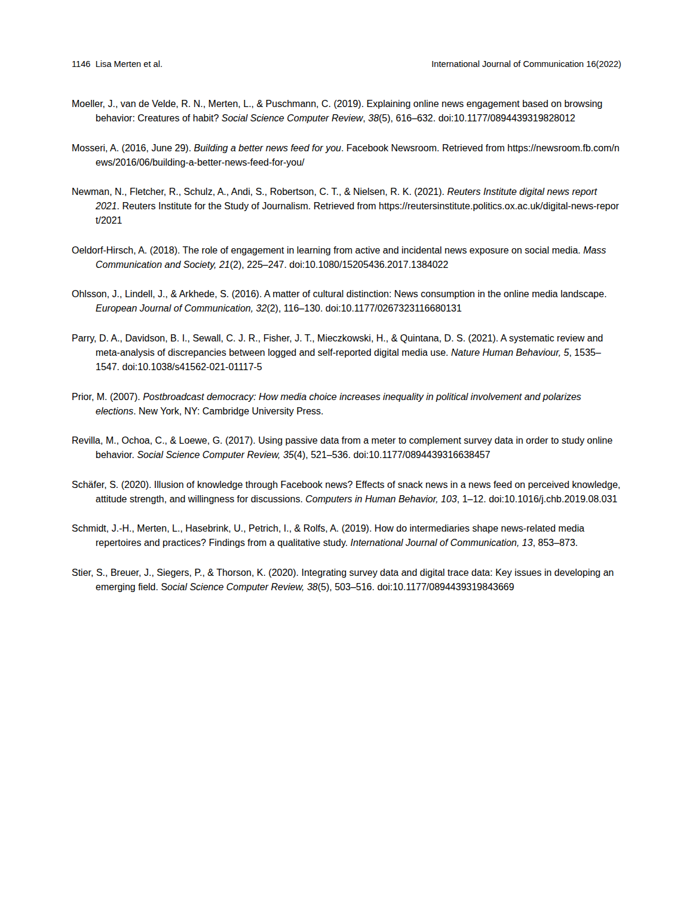1146 Lisa Merten et al. International Journal of Communication 16(2022)
Moeller, J., van de Velde, R. N., Merten, L., & Puschmann, C. (2019). Explaining online news engagement based on browsing behavior: Creatures of habit? Social Science Computer Review, 38(5), 616–632. doi:10.1177/0894439319828012
Mosseri, A. (2016, June 29). Building a better news feed for you. Facebook Newsroom. Retrieved from https://newsroom.fb.com/news/2016/06/building-a-better-news-feed-for-you/
Newman, N., Fletcher, R., Schulz, A., Andi, S., Robertson, C. T., & Nielsen, R. K. (2021). Reuters Institute digital news report 2021. Reuters Institute for the Study of Journalism. Retrieved from https://reutersinstitute.politics.ox.ac.uk/digital-news-report/2021
Oeldorf-Hirsch, A. (2018). The role of engagement in learning from active and incidental news exposure on social media. Mass Communication and Society, 21(2), 225–247. doi:10.1080/15205436.2017.1384022
Ohlsson, J., Lindell, J., & Arkhede, S. (2016). A matter of cultural distinction: News consumption in the online media landscape. European Journal of Communication, 32(2), 116–130. doi:10.1177/0267323116680131
Parry, D. A., Davidson, B. I., Sewall, C. J. R., Fisher, J. T., Mieczkowski, H., & Quintana, D. S. (2021). A systematic review and meta-analysis of discrepancies between logged and self-reported digital media use. Nature Human Behaviour, 5, 1535–1547. doi:10.1038/s41562-021-01117-5
Prior, M. (2007). Postbroadcast democracy: How media choice increases inequality in political involvement and polarizes elections. New York, NY: Cambridge University Press.
Revilla, M., Ochoa, C., & Loewe, G. (2017). Using passive data from a meter to complement survey data in order to study online behavior. Social Science Computer Review, 35(4), 521–536. doi:10.1177/0894439316638457
Schäfer, S. (2020). Illusion of knowledge through Facebook news? Effects of snack news in a news feed on perceived knowledge, attitude strength, and willingness for discussions. Computers in Human Behavior, 103, 1–12. doi:10.1016/j.chb.2019.08.031
Schmidt, J.-H., Merten, L., Hasebrink, U., Petrich, I., & Rolfs, A. (2019). How do intermediaries shape news-related media repertoires and practices? Findings from a qualitative study. International Journal of Communication, 13, 853–873.
Stier, S., Breuer, J., Siegers, P., & Thorson, K. (2020). Integrating survey data and digital trace data: Key issues in developing an emerging field. Social Science Computer Review, 38(5), 503–516. doi:10.1177/0894439319843669